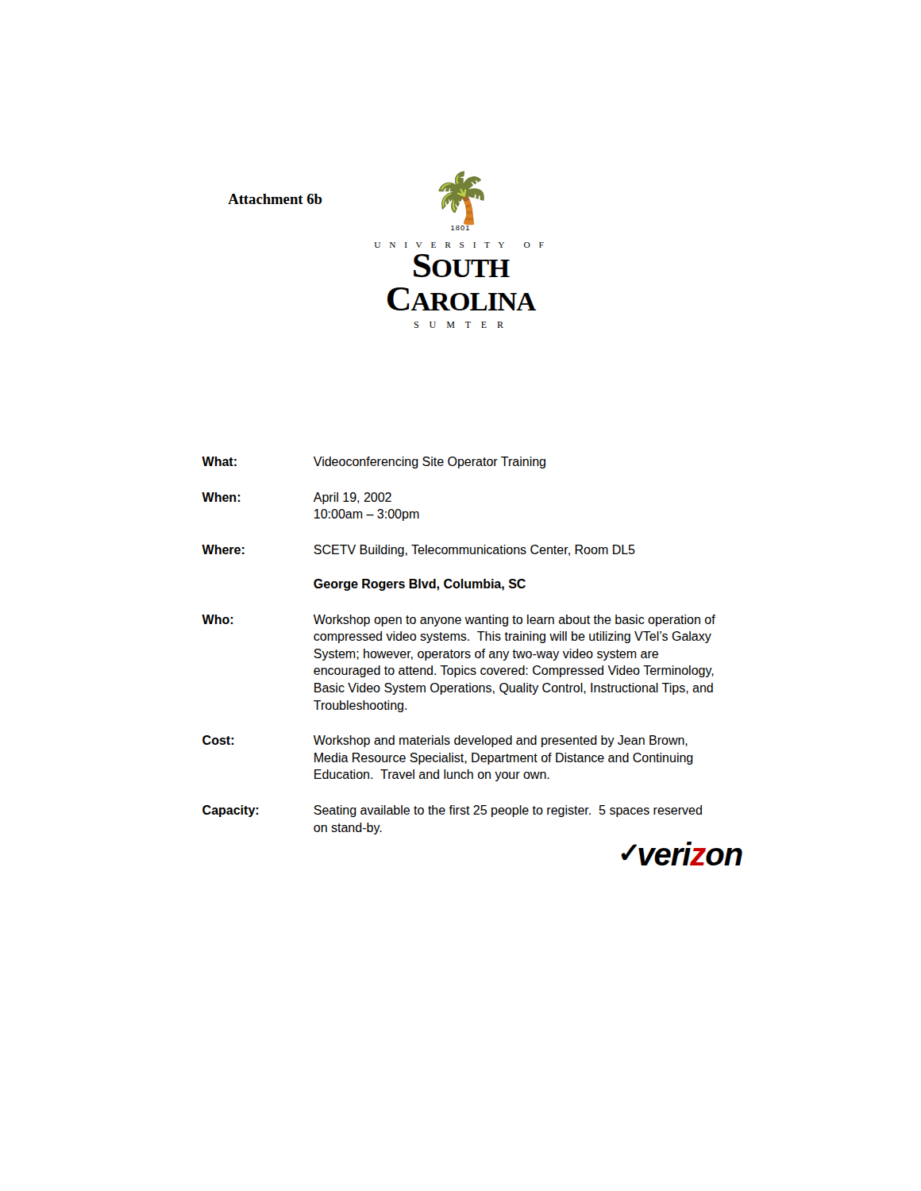Attachment 6b
🌴
1801
U N I V E R S I T Y O F
SOUTH
CAROLINA
S U M T E R
| What: | Videoconferencing Site Operator Training |
| When: | April 19, 2002 10:00am – 3:00pm |
| Where: | SCETV Building, Telecommunications Center, Room DL5 George Rogers Blvd, Columbia, SC |
| Who: | Workshop open to anyone wanting to learn about the basic operation of compressed video systems. This training will be utilizing VTel’s Galaxy System; however, operators of any two-way video system are encouraged to attend. Topics covered: Compressed Video Terminology, Basic Video System Operations, Quality Control, Instructional Tips, and Troubleshooting. |
| Cost: | Workshop and materials developed and presented by Jean Brown, Media Resource Specialist, Department of Distance and Continuing Education. Travel and lunch on your own. |
| Capacity: | Seating available to the first 25 people to register. 5 spaces reserved on stand-by. |
✓verizon